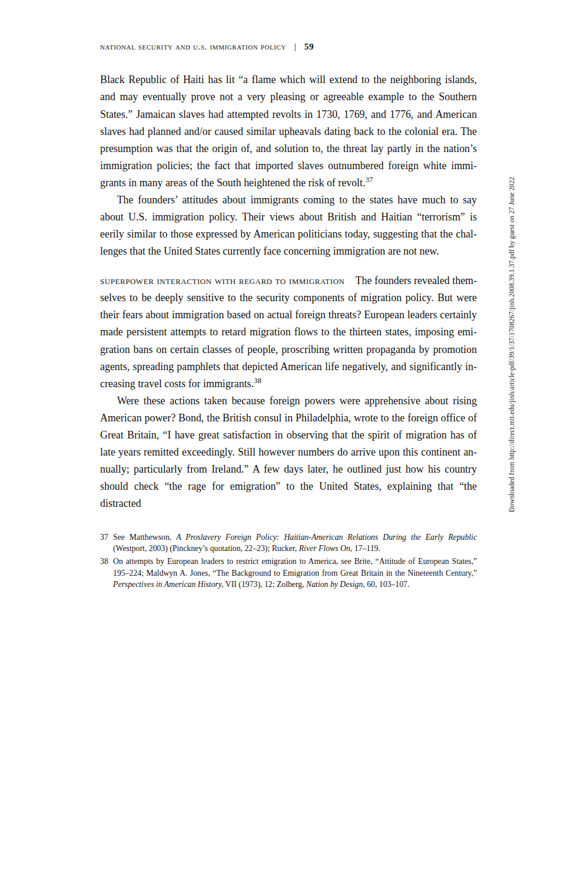Downloaded from http://direct.mit.edu/jinh/article-pdf/39/1/37/1708267/jinh.2008.39.1.37.pdf by guest on 27 June 2022
national security and u.s. immigration policy | 59
Black Republic of Haiti has lit “a flame which will extend to the neighboring islands, and may eventually prove not a very pleasing or agreeable example to the Southern States.” Jamaican slaves had attempted revolts in 1730, 1769, and 1776, and American slaves had planned and/or caused similar upheavals dating back to the colonial era. The presumption was that the origin of, and solution to, the threat lay partly in the nation’s immigration policies; the fact that imported slaves outnumbered foreign white immigrants in many areas of the South heightened the risk of revolt.37
The founders’ attitudes about immigrants coming to the states have much to say about U.S. immigration policy. Their views about British and Haitian “terrorism” is eerily similar to those expressed by American politicians today, suggesting that the challenges that the United States currently face concerning immigration are not new.
superpower interaction with regard to immigration The founders revealed themselves to be deeply sensitive to the security components of migration policy. But were their fears about immigration based on actual foreign threats? European leaders certainly made persistent attempts to retard migration flows to the thirteen states, imposing emigration bans on certain classes of people, proscribing written propaganda by promotion agents, spreading pamphlets that depicted American life negatively, and significantly increasing travel costs for immigrants.38
Were these actions taken because foreign powers were apprehensive about rising American power? Bond, the British consul in Philadelphia, wrote to the foreign office of Great Britain, “I have great satisfaction in observing that the spirit of migration has of late years remitted exceedingly. Still however numbers do arrive upon this continent annually; particularly from Ireland.” A few days later, he outlined just how his country should check “the rage for emigration” to the United States, explaining that “the distracted
37 See Matthewson, A Proslavery Foreign Policy: Haitian-American Relations During the Early Republic (Westport, 2003) (Pinckney’s quotation, 22–23); Rucker, River Flows On, 17–119.
38 On attempts by European leaders to restrict emigration to America, see Brite, “Attitude of European States,” 195–224; Maldwyn A. Jones, “The Background to Emigration from Great Britain in the Nineteenth Century,” Perspectives in American History, VII (1973), 12; Zolberg, Nation by Design, 60, 103–107.